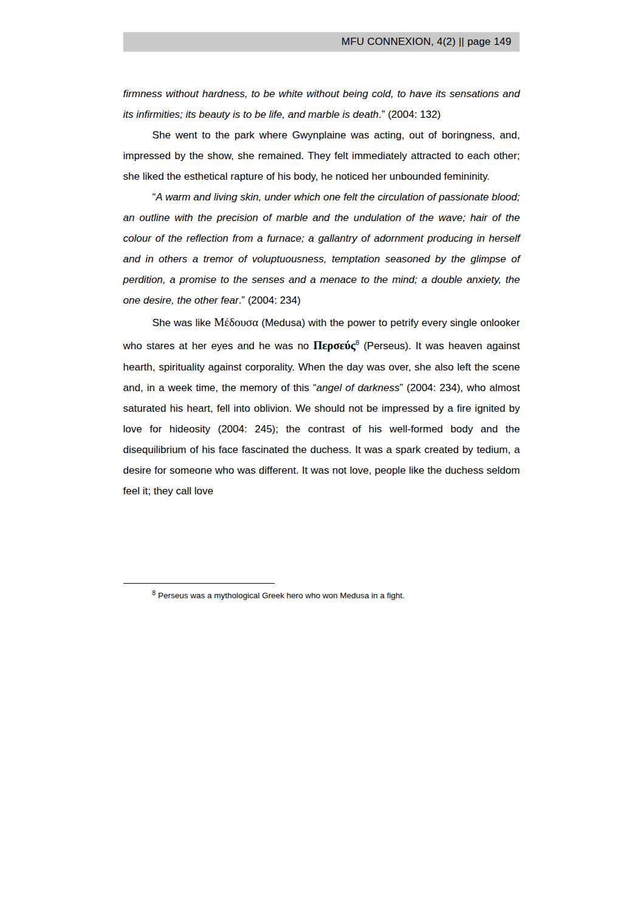MFU CONNEXION, 4(2) || page 149
firmness without hardness, to be white without being cold, to have its sensations and its infirmities; its beauty is to be life, and marble is death.” (2004: 132)
She went to the park where Gwynplaine was acting, out of boringness, and, impressed by the show, she remained. They felt immediately attracted to each other; she liked the esthetical rapture of his body, he noticed her unbounded femininity.
“A warm and living skin, under which one felt the circulation of passionate blood; an outline with the precision of marble and the undulation of the wave; hair of the colour of the reflection from a furnace; a gallantry of adornment producing in herself and in others a tremor of voluptuousness, temptation seasoned by the glimpse of perdition, a promise to the senses and a menace to the mind; a double anxiety, the one desire, the other fear.” (2004: 234)
She was like Μέδουσα (Medusa) with the power to petrify every single onlooker who stares at her eyes and he was no Περσεύς8 (Perseus). It was heaven against hearth, spirituality against corporality. When the day was over, she also left the scene and, in a week time, the memory of this “angel of darkness” (2004: 234), who almost saturated his heart, fell into oblivion. We should not be impressed by a fire ignited by love for hideosity (2004: 245); the contrast of his well-formed body and the disequilibrium of his face fascinated the duchess. It was a spark created by tedium, a desire for someone who was different. It was not love, people like the duchess seldom feel it; they call love
8 Perseus was a mythological Greek hero who won Medusa in a fight.